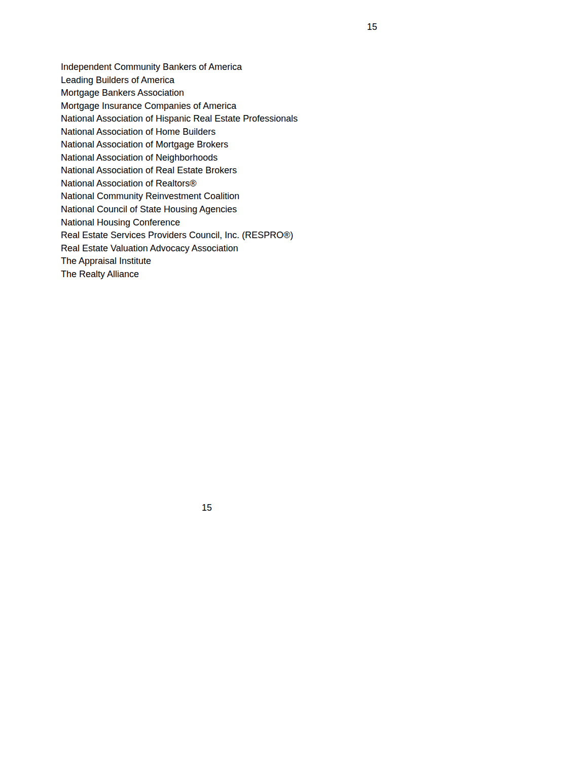15
Independent Community Bankers of America
Leading Builders of America
Mortgage Bankers Association
Mortgage Insurance Companies of America
National Association of Hispanic Real Estate Professionals
National Association of Home Builders
National Association of Mortgage Brokers
National Association of Neighborhoods
National Association of Real Estate Brokers
National Association of Realtors®
National Community Reinvestment Coalition
National Council of State Housing Agencies
National Housing Conference
Real Estate Services Providers Council, Inc. (RESPRO®)
Real Estate Valuation Advocacy Association
The Appraisal Institute
The Realty Alliance
15